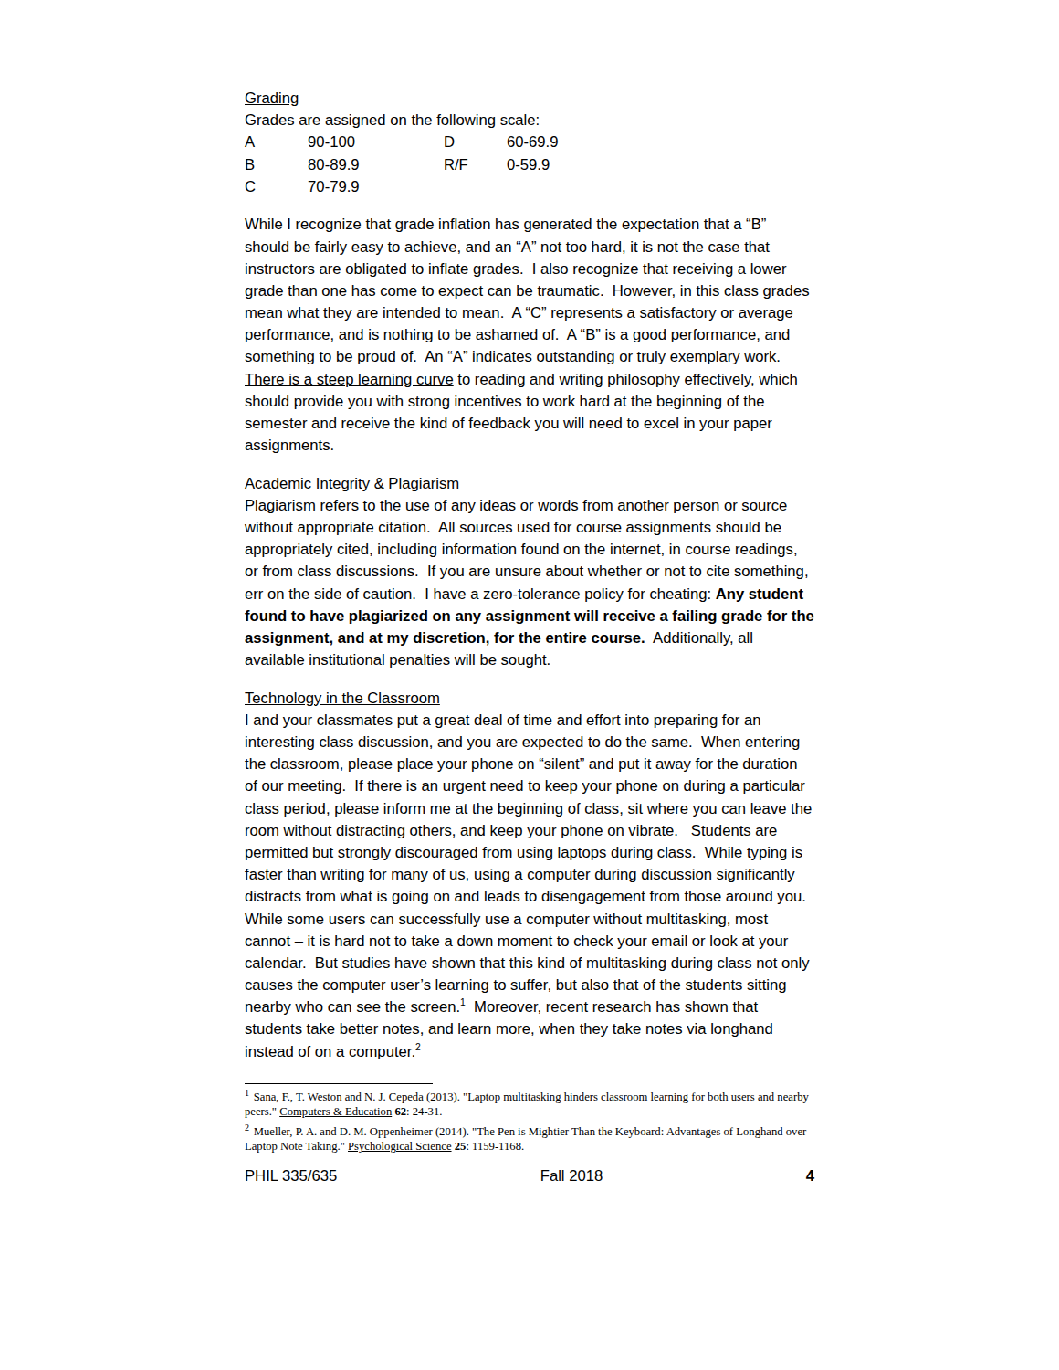Grading
Grades are assigned on the following scale:
| A | 90-100 | D | 60-69.9 |
| B | 80-89.9 | R/F | 0-59.9 |
| C | 70-79.9 | | |
While I recognize that grade inflation has generated the expectation that a “B” should be fairly easy to achieve, and an “A” not too hard, it is not the case that instructors are obligated to inflate grades. I also recognize that receiving a lower grade than one has come to expect can be traumatic. However, in this class grades mean what they are intended to mean. A “C” represents a satisfactory or average performance, and is nothing to be ashamed of. A “B” is a good performance, and something to be proud of. An “A” indicates outstanding or truly exemplary work. There is a steep learning curve to reading and writing philosophy effectively, which should provide you with strong incentives to work hard at the beginning of the semester and receive the kind of feedback you will need to excel in your paper assignments.
Academic Integrity & Plagiarism
Plagiarism refers to the use of any ideas or words from another person or source without appropriate citation. All sources used for course assignments should be appropriately cited, including information found on the internet, in course readings, or from class discussions. If you are unsure about whether or not to cite something, err on the side of caution. I have a zero-tolerance policy for cheating: Any student found to have plagiarized on any assignment will receive a failing grade for the assignment, and at my discretion, for the entire course. Additionally, all available institutional penalties will be sought.
Technology in the Classroom
I and your classmates put a great deal of time and effort into preparing for an interesting class discussion, and you are expected to do the same. When entering the classroom, please place your phone on “silent” and put it away for the duration of our meeting. If there is an urgent need to keep your phone on during a particular class period, please inform me at the beginning of class, sit where you can leave the room without distracting others, and keep your phone on vibrate. Students are permitted but strongly discouraged from using laptops during class. While typing is faster than writing for many of us, using a computer during discussion significantly distracts from what is going on and leads to disengagement from those around you. While some users can successfully use a computer without multitasking, most cannot – it is hard not to take a down moment to check your email or look at your calendar. But studies have shown that this kind of multitasking during class not only causes the computer user’s learning to suffer, but also that of the students sitting nearby who can see the screen.1 Moreover, recent research has shown that students take better notes, and learn more, when they take notes via longhand instead of on a computer.2
1 Sana, F., T. Weston and N. J. Cepeda (2013). "Laptop multitasking hinders classroom learning for both users and nearby peers." Computers & Education 62: 24-31.
2 Mueller, P. A. and D. M. Oppenheimer (2014). "The Pen is Mightier Than the Keyboard: Advantages of Longhand over Laptop Note Taking." Psychological Science 25: 1159-1168.
PHIL 335/635
Fall 2018
4